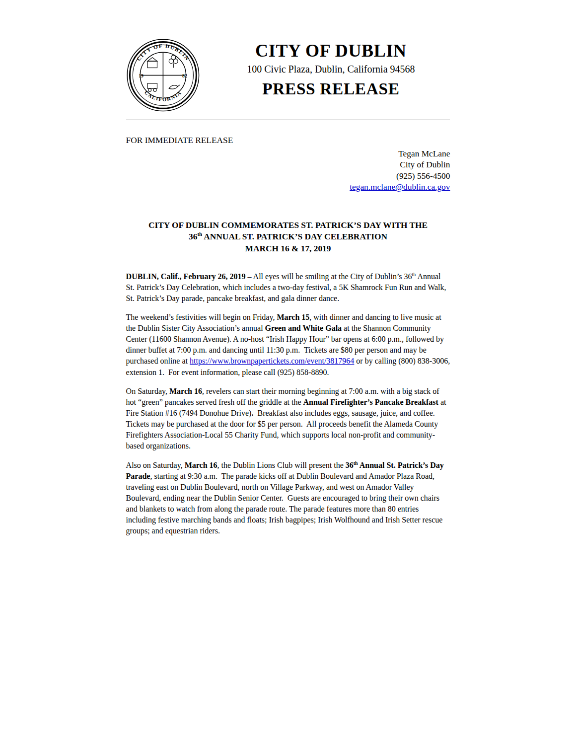CITY OF DUBLIN CALIFORNIA 19 82
CITY OF DUBLIN
100 Civic Plaza, Dublin, California 94568
PRESS RELEASE
FOR IMMEDIATE RELEASE
Tegan McLane
City of Dublin
(925) 556-4500
tegan.mclane@dublin.ca.gov
CITY OF DUBLIN COMMEMORATES ST. PATRICK’S DAY WITH THE 36th ANNUAL ST. PATRICK’S DAY CELEBRATION MARCH 16 & 17, 2019
DUBLIN, Calif., February 26, 2019 – All eyes will be smiling at the City of Dublin’s 36th Annual St. Patrick’s Day Celebration, which includes a two-day festival, a 5K Shamrock Fun Run and Walk, St. Patrick’s Day parade, pancake breakfast, and gala dinner dance.
The weekend’s festivities will begin on Friday, March 15, with dinner and dancing to live music at the Dublin Sister City Association’s annual Green and White Gala at the Shannon Community Center (11600 Shannon Avenue). A no-host “Irish Happy Hour” bar opens at 6:00 p.m., followed by dinner buffet at 7:00 p.m. and dancing until 11:30 p.m. Tickets are $80 per person and may be purchased online at https://www.brownpapertickets.com/event/3817964 or by calling (800) 838-3006, extension 1. For event information, please call (925) 858-8890.
On Saturday, March 16, revelers can start their morning beginning at 7:00 a.m. with a big stack of hot “green” pancakes served fresh off the griddle at the Annual Firefighter’s Pancake Breakfast at Fire Station #16 (7494 Donohue Drive). Breakfast also includes eggs, sausage, juice, and coffee. Tickets may be purchased at the door for $5 per person. All proceeds benefit the Alameda County Firefighters Association-Local 55 Charity Fund, which supports local non-profit and community-based organizations.
Also on Saturday, March 16, the Dublin Lions Club will present the 36th Annual St. Patrick’s Day Parade, starting at 9:30 a.m. The parade kicks off at Dublin Boulevard and Amador Plaza Road, traveling east on Dublin Boulevard, north on Village Parkway, and west on Amador Valley Boulevard, ending near the Dublin Senior Center. Guests are encouraged to bring their own chairs and blankets to watch from along the parade route. The parade features more than 80 entries including festive marching bands and floats; Irish bagpipes; Irish Wolfhound and Irish Setter rescue groups; and equestrian riders.